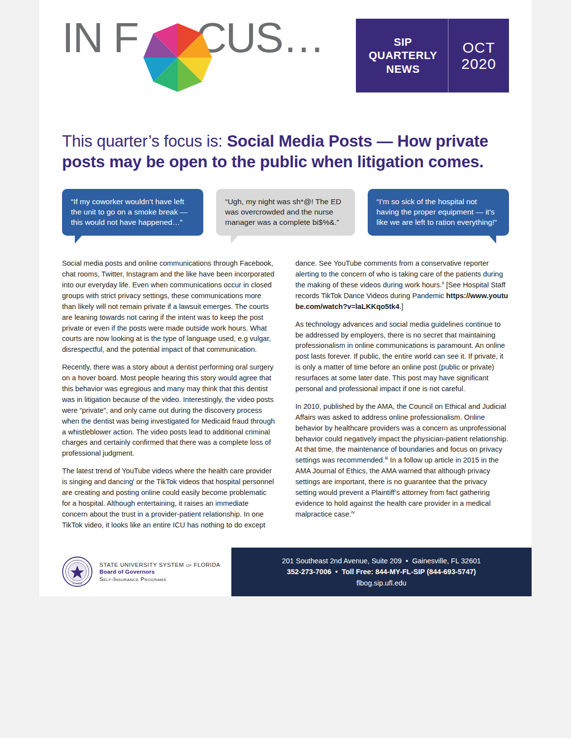IN F CUS…
SIP
QUARTERLY
NEWS
OCT 2020
This quarter’s focus is: Social Media Posts — How private posts may be open to the public when litigation comes.
“If my coworker wouldn’t have left the unit to go on a smoke break — this would not have happened…”
“Ugh, my night was sh*@! The ED was overcrowded and the nurse manager was a complete bi$%&.”
“I’m so sick of the hospital not having the proper equipment — it’s like we are left to ration everything!”
Social media posts and online communications through Facebook, chat rooms, Twitter, Instagram and the like have been incorporated into our everyday life. Even when communications occur in closed groups with strict privacy settings, these communications more than likely will not remain private if a lawsuit emerges. The courts are leaning towards not caring if the intent was to keep the post private or even if the posts were made outside work hours. What courts are now looking at is the type of language used, e.g vulgar, disrespectful, and the potential impact of that communication.
Recently, there was a story about a dentist performing oral surgery on a hover board. Most people hearing this story would agree that this behavior was egregious and many may think that this dentist was in litigation because of the video. Interestingly, the video posts were “private”, and only came out during the discovery process when the dentist was being investigated for Medicaid fraud through a whistleblower action. The video posts lead to additional criminal charges and certainly confirmed that there was a complete loss of professional judgment.
The latest trend of YouTube videos where the health care provider is singing and dancingi or the TikTok videos that hospital personnel are creating and posting online could easily become problematic for a hospital. Although entertaining, it raises an immediate concern about the trust in a provider-patient relationship. In one TikTok video, it looks like an entire ICU has nothing to do except dance. See YouTube comments from a conservative reporter alerting to the concern of who is taking care of the patients during the making of these videos during work hours.ii [See Hospital Staff records TikTok Dance Videos during Pandemic https://www.youtube.com/watch?v=laLKKqo5tk4.]
As technology advances and social media guidelines continue to be addressed by employers, there is no secret that maintaining professionalism in online communications is paramount. An online post lasts forever. If public, the entire world can see it. If private, it is only a matter of time before an online post (public or private) resurfaces at some later date. This post may have significant personal and professional impact if one is not careful.
In 2010, published by the AMA, the Council on Ethical and Judicial Affairs was asked to address online professionalism. Online behavior by healthcare providers was a concern as unprofessional behavior could negatively impact the physician-patient relationship. At that time, the maintenance of boundaries and focus on privacy settings was recommended.iii In a follow up article in 2015 in the AMA Journal of Ethics, the AMA warned that although privacy settings are important, there is no guarantee that the privacy setting would prevent a Plaintiff’s attorney from fact gathering evidence to hold against the health care provider in a medical malpractice case.iv
FLORIDA
STATE UNIVERSITY SYSTEM of FLORIDA
Board of Governors
Self-Insurance Programs
201 Southeast 2nd Avenue, Suite 209 • Gainesville, FL 32601
352-273-7006 • Toll Free: 844-MY-FL-SIP (844-693-5747)
flbog.sip.ufl.edu